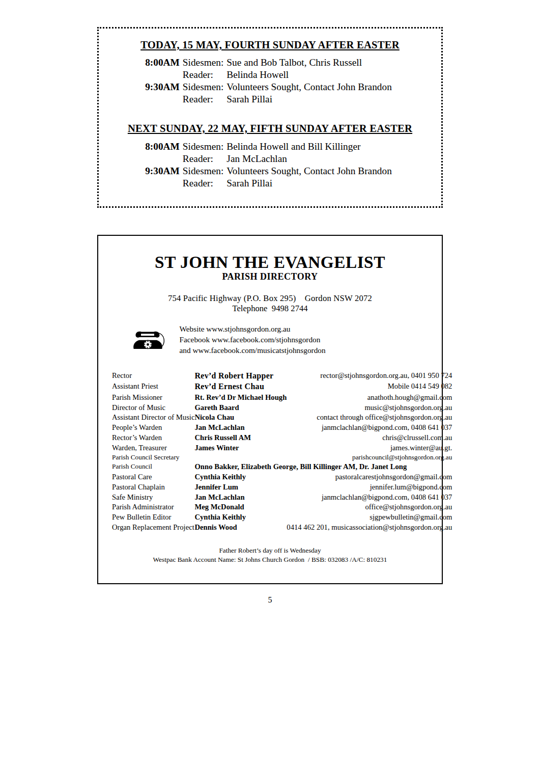TODAY, 15 MAY, FOURTH SUNDAY AFTER EASTER
| 8:00AM | Sidesmen: | Sue and Bob Talbot, Chris Russell |
| | Reader: | Belinda Howell |
| 9:30AM | Sidesmen: | Volunteers Sought, Contact John Brandon |
| | Reader: | Sarah Pillai |
NEXT SUNDAY, 22 MAY, FIFTH SUNDAY AFTER EASTER
| 8:00AM | Sidesmen: | Belinda Howell and Bill Killinger |
| | Reader: | Jan McLachlan |
| 9:30AM | Sidesmen: | Volunteers Sought, Contact John Brandon |
| | Reader: | Sarah Pillai |
ST JOHN THE EVANGELIST
PARISH DIRECTORY
754 Pacific Highway (P.O. Box 295) Gordon NSW 2072
Telephone 9498 2744
Website www.stjohnsgordon.org.au
Facebook www.facebook.com/stjohnsgordon
and www.facebook.com/musicatstjohnsgordon
| Rector | Rev’d Robert Happer | rector@stjohnsgordon.org.au, 0401 950 724 |
| Assistant Priest | Rev’d Ernest Chau | Mobile 0414 549 082 |
| Parish Missioner | Rt. Rev’d Dr Michael Hough | anathoth.hough@gmail.com |
| Director of Music | Gareth Baard | music@stjohnsgordon.org.au |
| Assistant Director of Music | Nicola Chau | contact through office@stjohnsgordon.org.au |
| People’s Warden | Jan McLachlan | janmclachlan@bigpond.com, 0408 641 037 |
| Rector’s Warden | Chris Russell AM | chris@clrussell.com.au |
| Warden, Treasurer | James Winter | james.winter@au.gt. |
| Parish Council Secretary | | parishcouncil@stjohnsgordon.org.au |
| Parish Council | Onno Bakker, Elizabeth George, Bill Killinger AM, Dr. Janet Long |
| Pastoral Care | Cynthia Keithly | pastoralcarestjohnsgordon@gmail.com |
| Pastoral Chaplain | Jennifer Lum | jennifer.lum@bigpond.com |
| Safe Ministry | Jan McLachlan | janmclachlan@bigpond.com, 0408 641 037 |
| Parish Administrator | Meg McDonald | office@stjohnsgordon.org.au |
| Pew Bulletin Editor | Cynthia Keithly | sjgpewbulletin@gmail.com |
| Organ Replacement Project | Dennis Wood | 0414 462 201, musicassociation@stjohnsgordon.org.au |
Father Robert’s day off is Wednesday
Westpac Bank Account Name: St Johns Church Gordon / BSB: 032083 /A/C: 810231
5